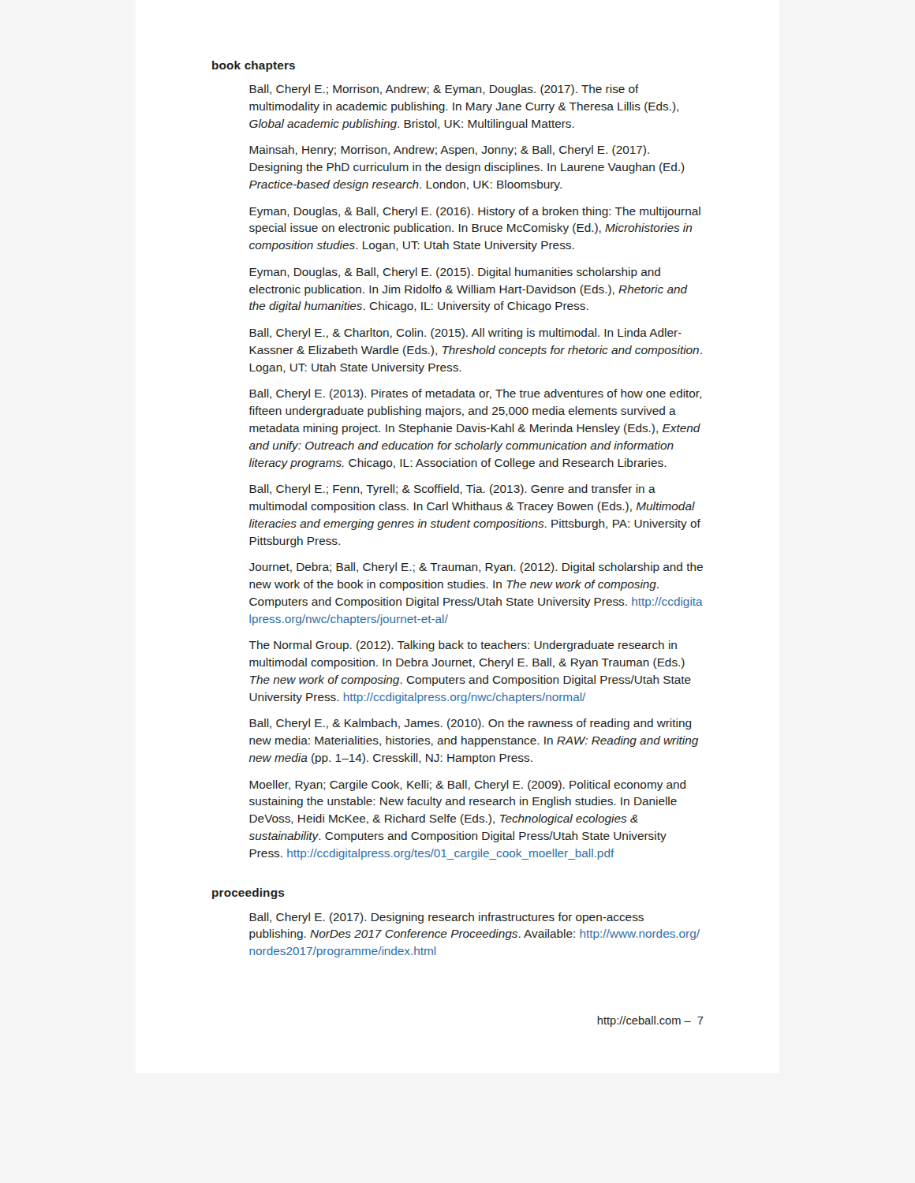book chapters
Ball, Cheryl E.; Morrison, Andrew; & Eyman, Douglas. (2017). The rise of multimodality in academic publishing. In Mary Jane Curry & Theresa Lillis (Eds.), Global academic publishing. Bristol, UK: Multilingual Matters.
Mainsah, Henry; Morrison, Andrew; Aspen, Jonny; & Ball, Cheryl E. (2017). Designing the PhD curriculum in the design disciplines. In Laurene Vaughan (Ed.) Practice-based design research. London, UK: Bloomsbury.
Eyman, Douglas, & Ball, Cheryl E. (2016). History of a broken thing: The multijournal special issue on electronic publication. In Bruce McComisky (Ed.), Microhistories in composition studies. Logan, UT: Utah State University Press.
Eyman, Douglas, & Ball, Cheryl E. (2015). Digital humanities scholarship and electronic publication. In Jim Ridolfo & William Hart-Davidson (Eds.), Rhetoric and the digital humanities. Chicago, IL: University of Chicago Press.
Ball, Cheryl E., & Charlton, Colin. (2015). All writing is multimodal. In Linda Adler-Kassner & Elizabeth Wardle (Eds.), Threshold concepts for rhetoric and composition. Logan, UT: Utah State University Press.
Ball, Cheryl E. (2013). Pirates of metadata or, The true adventures of how one editor, fifteen undergraduate publishing majors, and 25,000 media elements survived a metadata mining project. In Stephanie Davis-Kahl & Merinda Hensley (Eds.), Extend and unify: Outreach and education for scholarly communication and information literacy programs. Chicago, IL: Association of College and Research Libraries.
Ball, Cheryl E.; Fenn, Tyrell; & Scoffield, Tia. (2013). Genre and transfer in a multimodal composition class. In Carl Whithaus & Tracey Bowen (Eds.), Multimodal literacies and emerging genres in student compositions. Pittsburgh, PA: University of Pittsburgh Press.
Journet, Debra; Ball, Cheryl E.; & Trauman, Ryan. (2012). Digital scholarship and the new work of the book in composition studies. In The new work of composing. Computers and Composition Digital Press/Utah State University Press. http://ccdigitalpress.org/nwc/chapters/journet-et-al/
The Normal Group. (2012). Talking back to teachers: Undergraduate research in multimodal composition. In Debra Journet, Cheryl E. Ball, & Ryan Trauman (Eds.) The new work of composing. Computers and Composition Digital Press/Utah State University Press. http://ccdigitalpress.org/nwc/chapters/normal/
Ball, Cheryl E., & Kalmbach, James. (2010). On the rawness of reading and writing new media: Materialities, histories, and happenstance. In RAW: Reading and writing new media (pp. 1–14). Cresskill, NJ: Hampton Press.
Moeller, Ryan; Cargile Cook, Kelli; & Ball, Cheryl E. (2009). Political economy and sustaining the unstable: New faculty and research in English studies. In Danielle DeVoss, Heidi McKee, & Richard Selfe (Eds.), Technological ecologies & sustainability. Computers and Composition Digital Press/Utah State University Press. http://ccdigitalpress.org/tes/01_cargile_cook_moeller_ball.pdf
proceedings
Ball, Cheryl E. (2017). Designing research infrastructures for open-access publishing. NorDes 2017 Conference Proceedings. Available: http://www.nordes.org/nordes2017/programme/index.html
http://ceball.com – 7